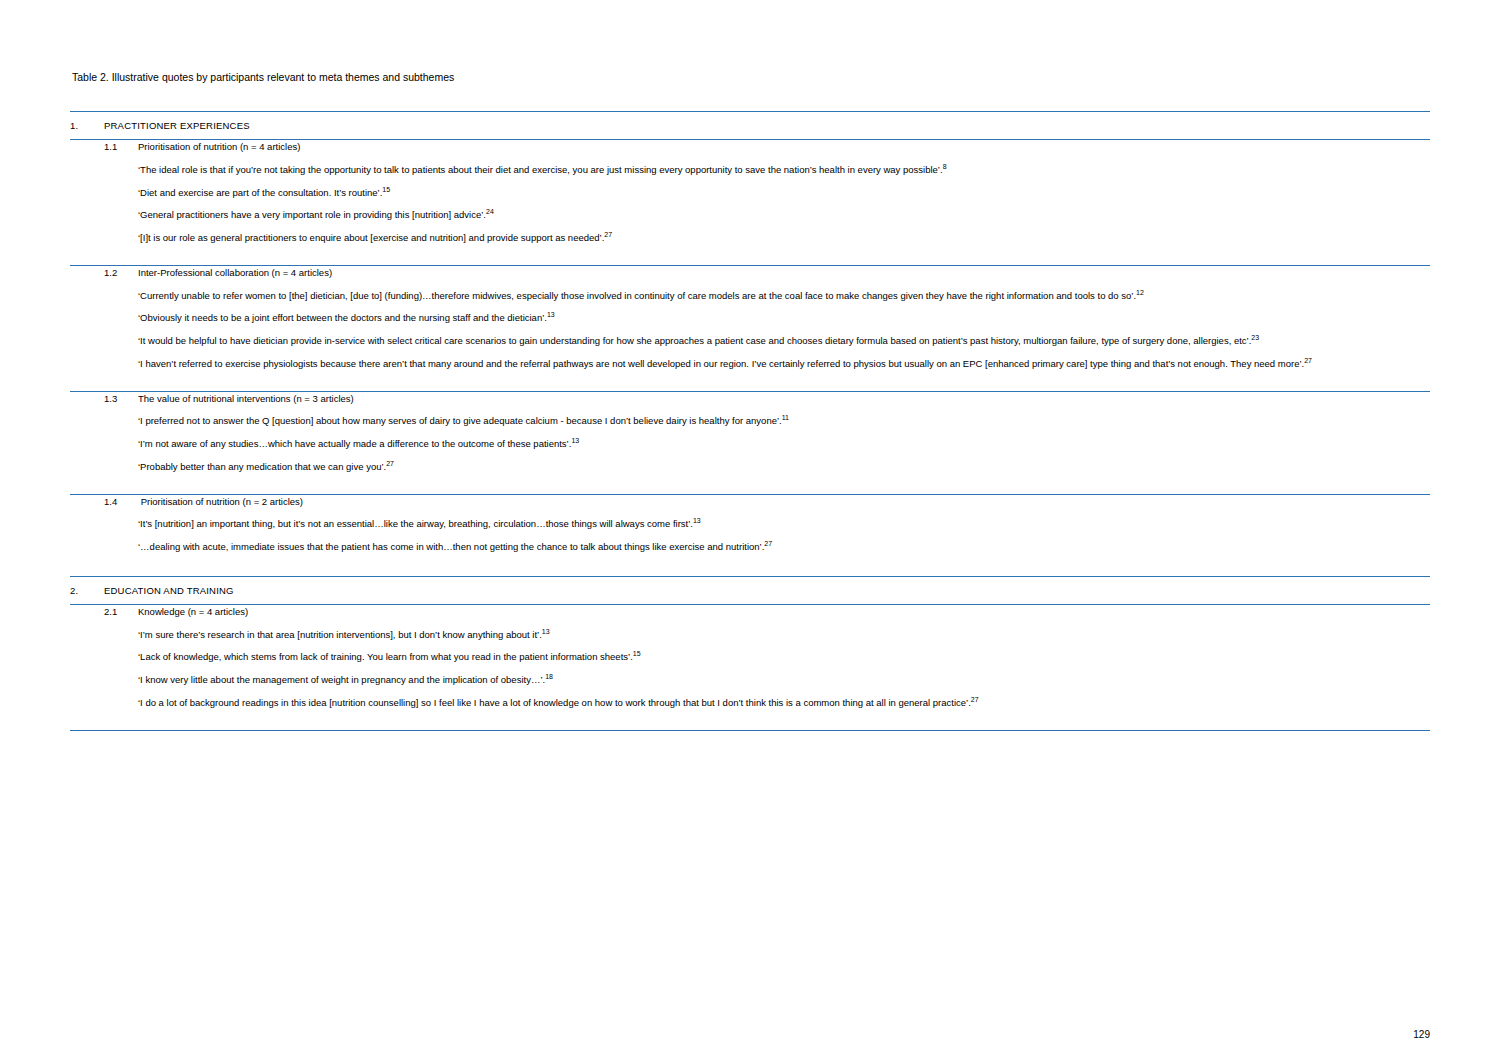Table 2. Illustrative quotes by participants relevant to meta themes and subthemes
| 1. | PRACTITIONER EXPERIENCES |
| | / 1.1 / Prioritisation of nutrition (n = 4 articles) / |
| | ‘The ideal role is that if you’re not taking the opportunity to talk to patients about their diet and exercise, you are just missing every opportunity to save the nation’s health in every way possible’. 8 ‘Diet and exercise are part of the consultation. It’s routine’. 15 ‘General practitioners have a very important role in providing this [nutrition] advice’. 24 ‘[I]t is our role as general practitioners to enquire about [exercise and nutrition] and provide support as needed’. 27 |
| | / 1.2 / Inter-Professional collaboration (n = 4 articles) / |
| | ‘Currently unable to refer women to [the] dietician, [due to] (funding)…therefore midwives, especially those involved in continuity of care models are at the coal face to make changes given they have the right information and tools to do so’. 12 ‘Obviously it needs to be a joint effort between the doctors and the nursing staff and the dietician’. 13 ‘It would be helpful to have dietician provide in-service with select critical care scenarios to gain understanding for how she approaches a patient case and chooses dietary formula based on patient’s past history, multiorgan failure, type of surgery done, allergies, etc’. 23 ‘I haven’t referred to exercise physiologists because there aren’t that many around and the referral pathways are not well developed in our region. I’ve certainly referred to physios but usually on an EPC [enhanced primary care] type thing and that’s not enough. They need more’. 27 |
| | / 1.3 / The value of nutritional interventions (n = 3 articles) / |
| | ‘I preferred not to answer the Q [question] about how many serves of dairy to give adequate calcium - because I don’t believe dairy is healthy for anyone’. 11 ‘I’m not aware of any studies…which have actually made a difference to the outcome of these patients’. 13 ‘Probably better than any medication that we can give you’. 27 |
| | / 1.4 / Prioritisation of nutrition (n = 2 articles) / |
| | ‘It’s [nutrition] an important thing, but it’s not an essential…like the airway, breathing, circulation…those things will always come first’. 13 ‘…dealing with acute, immediate issues that the patient has come in with…then not getting the chance to talk about things like exercise and nutrition’. 27 |
| 2. | EDUCATION AND TRAINING |
| | / 2.1 / Knowledge (n = 4 articles) / |
| | ‘I’m sure there’s research in that area [nutrition interventions], but I don’t know anything about it’. 13 ‘Lack of knowledge, which stems from lack of training. You learn from what you read in the patient information sheets’. 15 ‘I know very little about the management of weight in pregnancy and the implication of obesity…’. 18 ‘I do a lot of background readings in this idea [nutrition counselling] so I feel like I have a lot of knowledge on how to work through that but I don’t think this is a common thing at all in general practice’. 27 |
129